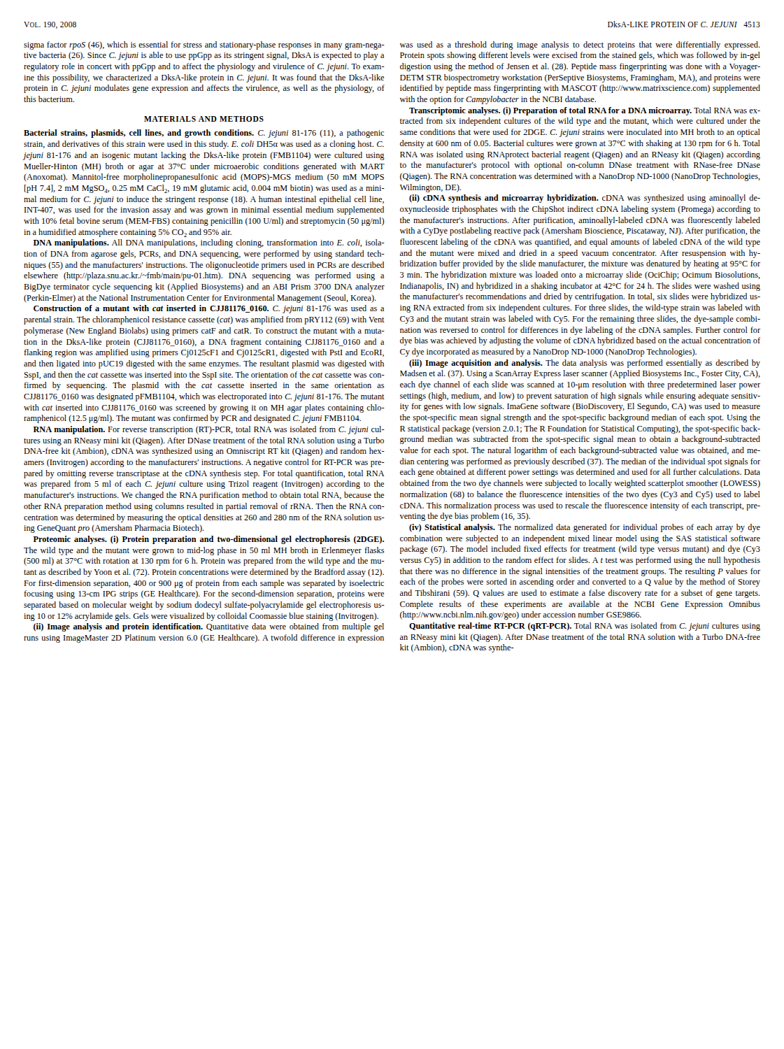VOL. 190, 2008 DksA-LIKE PROTEIN OF C. JEJUNI 4513
sigma factor rpoS (46), which is essential for stress and stationary-phase responses in many gram-negative bacteria (26). Since C. jejuni is able to use ppGpp as its stringent signal, DksA is expected to play a regulatory role in concert with ppGpp and to affect the physiology and virulence of C. jejuni. To examine this possibility, we characterized a DksA-like protein in C. jejuni. It was found that the DksA-like protein in C. jejuni modulates gene expression and affects the virulence, as well as the physiology, of this bacterium.
Materials and Methods
Bacterial strains, plasmids, cell lines, and growth conditions. C. jejuni 81-176 (11), a pathogenic strain, and derivatives of this strain were used in this study. E. coli DH5α was used as a cloning host. C. jejuni 81-176 and an isogenic mutant lacking the DksA-like protein (FMB1104) were cultured using Mueller-Hinton (MH) broth or agar at 37°C under microaerobic conditions generated with MART (Anoxomat). Mannitol-free morpholinepropanesulfonic acid (MOPS)-MGS medium (50 mM MOPS [pH 7.4], 2 mM MgSO4, 0.25 mM CaCl2, 19 mM glutamic acid, 0.004 mM biotin) was used as a minimal medium for C. jejuni to induce the stringent response (18). A human intestinal epithelial cell line, INT-407, was used for the invasion assay and was grown in minimal essential medium supplemented with 10% fetal bovine serum (MEM-FBS) containing penicillin (100 U/ml) and streptomycin (50 μg/ml) in a humidified atmosphere containing 5% CO2 and 95% air.
DNA manipulations. All DNA manipulations, including cloning, transformation into E. coli, isolation of DNA from agarose gels, PCRs, and DNA sequencing, were performed by using standard techniques (55) and the manufacturers' instructions. The oligonucleotide primers used in PCRs are described elsewhere (http://plaza.snu.ac.kr./~fmb/main/pu-01.htm). DNA sequencing was performed using a BigDye terminator cycle sequencing kit (Applied Biosystems) and an ABI Prism 3700 DNA analyzer (Perkin-Elmer) at the National Instrumentation Center for Environmental Management (Seoul, Korea).
Construction of a mutant with cat inserted in CJJ81176_0160. C. jejuni 81-176 was used as a parental strain. The chloramphenicol resistance cassette (cat) was amplified from pRY112 (69) with Vent polymerase (New England Biolabs) using primers catF and catR. To construct the mutant with a mutation in the DksA-like protein (CJJ81176_0160), a DNA fragment containing CJJ81176_0160 and a flanking region was amplified using primers Cj0125cF1 and Cj0125cR1, digested with PstI and EcoRI, and then ligated into pUC19 digested with the same enzymes. The resultant plasmid was digested with SspI, and then the cat cassette was inserted into the SspI site. The orientation of the cat cassette was confirmed by sequencing. The plasmid with the cat cassette inserted in the same orientation as CJJ81176_0160 was designated pFMB1104, which was electroporated into C. jejuni 81-176. The mutant with cat inserted into CJJ81176_0160 was screened by growing it on MH agar plates containing chloramphenicol (12.5 μg/ml). The mutant was confirmed by PCR and designated C. jejuni FMB1104.
RNA manipulation. For reverse transcription (RT)-PCR, total RNA was isolated from C. jejuni cultures using an RNeasy mini kit (Qiagen). After DNase treatment of the total RNA solution using a Turbo DNA-free kit (Ambion), cDNA was synthesized using an Omniscript RT kit (Qiagen) and random hexamers (Invitrogen) according to the manufacturers' instructions. A negative control for RT-PCR was prepared by omitting reverse transcriptase at the cDNA synthesis step. For total quantification, total RNA was prepared from 5 ml of each C. jejuni culture using Trizol reagent (Invitrogen) according to the manufacturer's instructions. We changed the RNA purification method to obtain total RNA, because the other RNA preparation method using columns resulted in partial removal of rRNA. Then the RNA concentration was determined by measuring the optical densities at 260 and 280 nm of the RNA solution using GeneQuant pro (Amersham Pharmacia Biotech).
Proteomic analyses. (i) Protein preparation and two-dimensional gel electrophoresis (2DGE). The wild type and the mutant were grown to mid-log phase in 50 ml MH broth in Erlenmeyer flasks (500 ml) at 37°C with rotation at 130 rpm for 6 h. Protein was prepared from the wild type and the mutant as described by Yoon et al. (72). Protein concentrations were determined by the Bradford assay (12). For first-dimension separation, 400 or 900 μg of protein from each sample was separated by isoelectric focusing using 13-cm IPG strips (GE Healthcare). For the second-dimension separation, proteins were separated based on molecular weight by sodium dodecyl sulfate-polyacrylamide gel electrophoresis using 10 or 12% acrylamide gels. Gels were visualized by colloidal Coomassie blue staining (Invitrogen).
(ii) Image analysis and protein identification. Quantitative data were obtained from multiple gel runs using ImageMaster 2D Platinum version 6.0 (GE Healthcare). A twofold difference in expression was used as a threshold during image analysis to detect proteins that were differentially expressed. Protein spots showing different levels were excised from the stained gels, which was followed by in-gel digestion using the method of Jensen et al. (28). Peptide mass fingerprinting was done with a Voyager-DETM STR biospectrometry workstation (PerSeptive Biosystems, Framingham, MA), and proteins were identified by peptide mass fingerprinting with MASCOT (http://www.matrixscience.com) supplemented with the option for Campylobacter in the NCBI database.
Transcriptomic analyses. (i) Preparation of total RNA for a DNA microarray. Total RNA was extracted from six independent cultures of the wild type and the mutant, which were cultured under the same conditions that were used for 2DGE. C. jejuni strains were inoculated into MH broth to an optical density at 600 nm of 0.05. Bacterial cultures were grown at 37°C with shaking at 130 rpm for 6 h. Total RNA was isolated using RNAprotect bacterial reagent (Qiagen) and an RNeasy kit (Qiagen) according to the manufacturer's protocol with optional on-column DNase treatment with RNase-free DNase (Qiagen). The RNA concentration was determined with a NanoDrop ND-1000 (NanoDrop Technologies, Wilmington, DE).
(ii) cDNA synthesis and microarray hybridization. cDNA was synthesized using aminoallyl deoxynucleoside triphosphates with the ChipShot indirect cDNA labeling system (Promega) according to the manufacturer's instructions. After purification, aminoallyl-labeled cDNA was fluorescently labeled with a CyDye postlabeling reactive pack (Amersham Bioscience, Piscataway, NJ). After purification, the fluorescent labeling of the cDNA was quantified, and equal amounts of labeled cDNA of the wild type and the mutant were mixed and dried in a speed vacuum concentrator. After resuspension with hybridization buffer provided by the slide manufacturer, the mixture was denatured by heating at 95°C for 3 min. The hybridization mixture was loaded onto a microarray slide (OciChip; Ocimum Biosolutions, Indianapolis, IN) and hybridized in a shaking incubator at 42°C for 24 h. The slides were washed using the manufacturer's recommendations and dried by centrifugation. In total, six slides were hybridized using RNA extracted from six independent cultures. For three slides, the wild-type strain was labeled with Cy3 and the mutant strain was labeled with Cy5. For the remaining three slides, the dye-sample combination was reversed to control for differences in dye labeling of the cDNA samples. Further control for dye bias was achieved by adjusting the volume of cDNA hybridized based on the actual concentration of Cy dye incorporated as measured by a NanoDrop ND-1000 (NanoDrop Technologies).
(iii) Image acquisition and analysis. The data analysis was performed essentially as described by Madsen et al. (37). Using a ScanArray Express laser scanner (Applied Biosystems Inc., Foster City, CA), each dye channel of each slide was scanned at 10-μm resolution with three predetermined laser power settings (high, medium, and low) to prevent saturation of high signals while ensuring adequate sensitivity for genes with low signals. ImaGene software (BioDiscovery, El Segundo, CA) was used to measure the spot-specific mean signal strength and the spot-specific background median of each spot. Using the R statistical package (version 2.0.1; The R Foundation for Statistical Computing), the spot-specific background median was subtracted from the spot-specific signal mean to obtain a background-subtracted value for each spot. The natural logarithm of each background-subtracted value was obtained, and median centering was performed as previously described (37). The median of the individual spot signals for each gene obtained at different power settings was determined and used for all further calculations. Data obtained from the two dye channels were subjected to locally weighted scatterplot smoother (LOWESS) normalization (68) to balance the fluorescence intensities of the two dyes (Cy3 and Cy5) used to label cDNA. This normalization process was used to rescale the fluorescence intensity of each transcript, preventing the dye bias problem (16, 35).
(iv) Statistical analysis. The normalized data generated for individual probes of each array by dye combination were subjected to an independent mixed linear model using the SAS statistical software package (67). The model included fixed effects for treatment (wild type versus mutant) and dye (Cy3 versus Cy5) in addition to the random effect for slides. A t test was performed using the null hypothesis that there was no difference in the signal intensities of the treatment groups. The resulting P values for each of the probes were sorted in ascending order and converted to a Q value by the method of Storey and Tibshirani (59). Q values are used to estimate a false discovery rate for a subset of gene targets. Complete results of these experiments are available at the NCBI Gene Expression Omnibus (http://www.ncbi.nlm.nih.gov/geo) under accession number GSE9866.
Quantitative real-time RT-PCR (qRT-PCR). Total RNA was isolated from C. jejuni cultures using an RNeasy mini kit (Qiagen). After DNase treatment of the total RNA solution with a Turbo DNA-free kit (Ambion), cDNA was synthe-